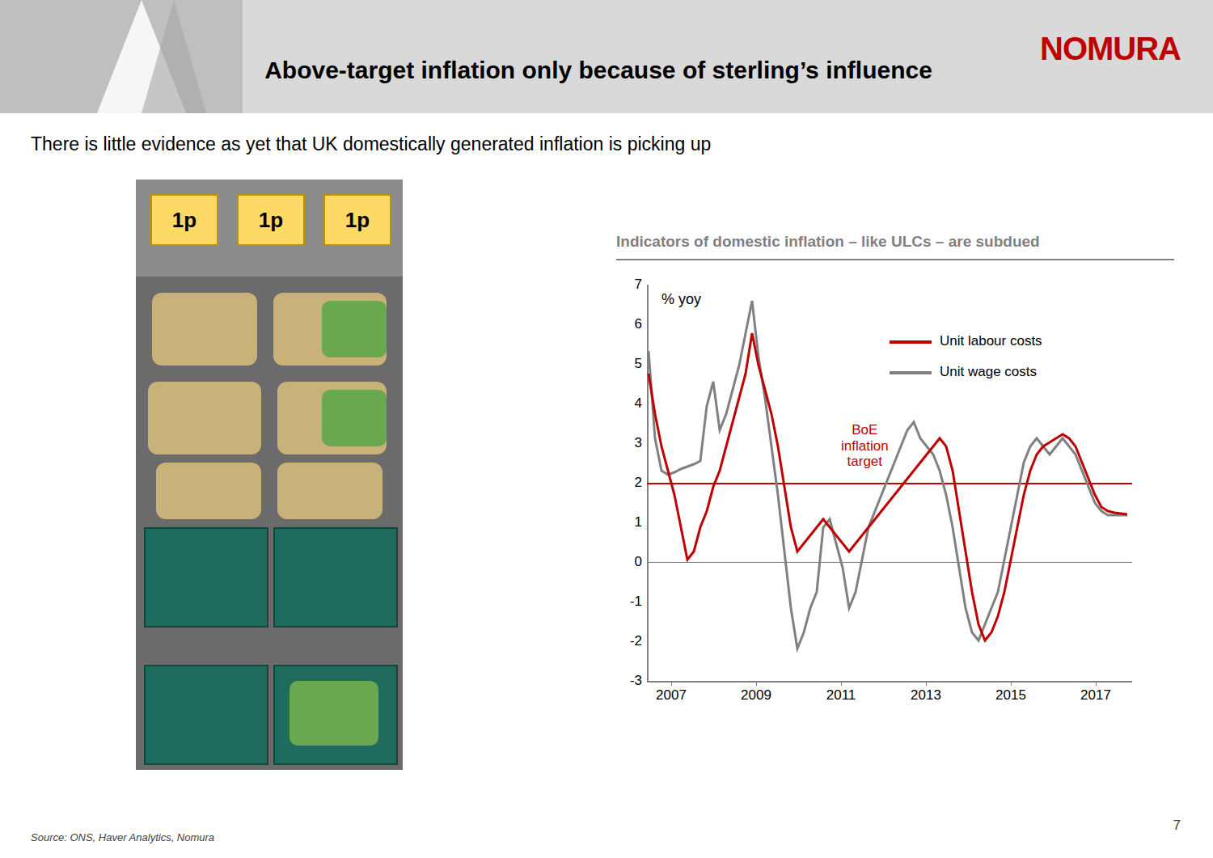Above-target inflation only because of sterling’s influence
NOMURA
There is little evidence as yet that UK domestically generated inflation is picking up
1p
1p
1p
Indicators of domestic inflation – like ULCs – are subdued
7
6
5
4
3
2
1
0
-1
-2
-3
2007
2009
2011
2013
2015
2017
% yoy
Unit labour costs
Unit wage costs
BoE
inflation
target
Source: ONS, Haver Analytics, Nomura
7